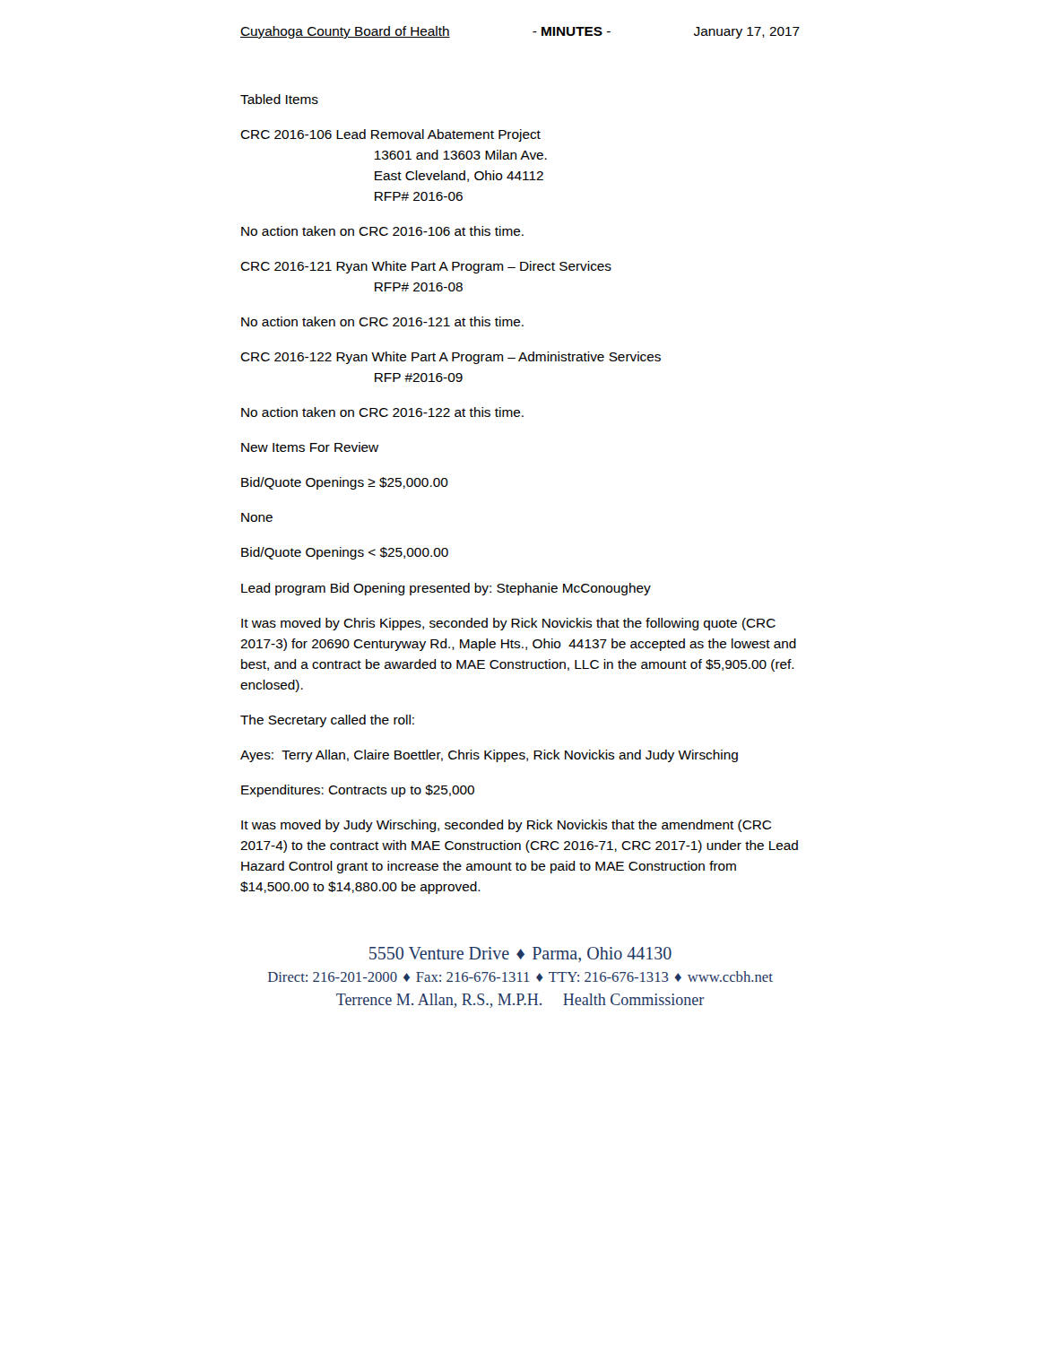Cuyahoga County Board of Health - MINUTES - January 17, 2017
Tabled Items
CRC 2016-106 Lead Removal Abatement Project
13601 and 13603 Milan Ave.
East Cleveland, Ohio 44112
RFP# 2016-06
No action taken on CRC 2016-106 at this time.
CRC 2016-121 Ryan White Part A Program – Direct Services
RFP# 2016-08
No action taken on CRC 2016-121 at this time.
CRC 2016-122 Ryan White Part A Program – Administrative Services
RFP #2016-09
No action taken on CRC 2016-122 at this time.
New Items For Review
Bid/Quote Openings ≥ $25,000.00
None
Bid/Quote Openings < $25,000.00
Lead program Bid Opening presented by: Stephanie McConoughey
It was moved by Chris Kippes, seconded by Rick Novickis that the following quote (CRC 2017-3) for 20690 Centuryway Rd., Maple Hts., Ohio 44137 be accepted as the lowest and best, and a contract be awarded to MAE Construction, LLC in the amount of $5,905.00 (ref. enclosed).
The Secretary called the roll:
Ayes: Terry Allan, Claire Boettler, Chris Kippes, Rick Novickis and Judy Wirsching
Expenditures: Contracts up to $25,000
It was moved by Judy Wirsching, seconded by Rick Novickis that the amendment (CRC 2017-4) to the contract with MAE Construction (CRC 2016-71, CRC 2017-1) under the Lead Hazard Control grant to increase the amount to be paid to MAE Construction from $14,500.00 to $14,880.00 be approved.
5550 Venture Drive ♦ Parma, Ohio 44130
Direct: 216-201-2000 ♦ Fax: 216-676-1311 ♦ TTY: 216-676-1313 ♦ www.ccbh.net
Terrence M. Allan, R.S., M.P.H. Health Commissioner